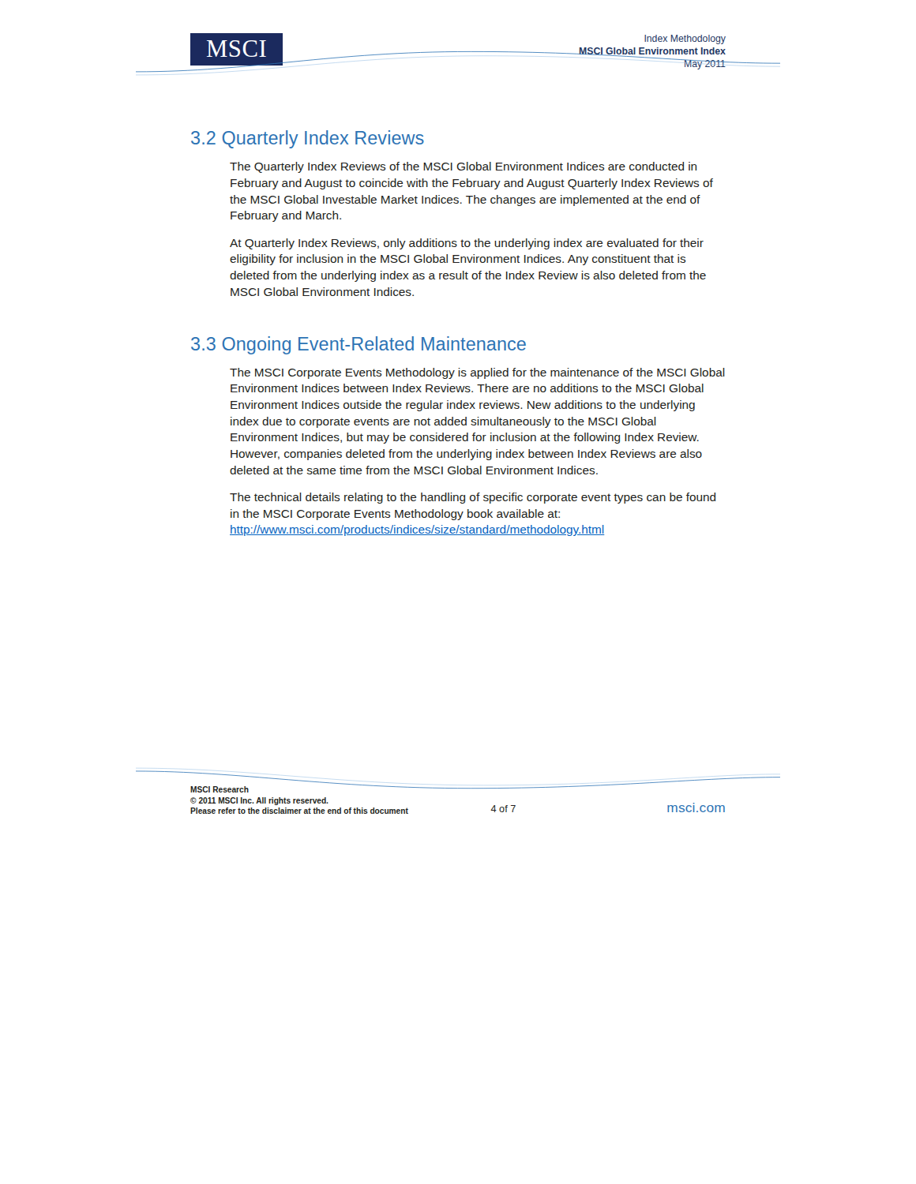MSCI
Index Methodology
MSCI Global Environment Index
May 2011
3.2 Quarterly Index Reviews
The Quarterly Index Reviews of the MSCI Global Environment Indices are conducted in February and August to coincide with the February and August Quarterly Index Reviews of the MSCI Global Investable Market Indices. The changes are implemented at the end of February and March.
At Quarterly Index Reviews, only additions to the underlying index are evaluated for their eligibility for inclusion in the MSCI Global Environment Indices. Any constituent that is deleted from the underlying index as a result of the Index Review is also deleted from the MSCI Global Environment Indices.
3.3 Ongoing Event-Related Maintenance
The MSCI Corporate Events Methodology is applied for the maintenance of the MSCI Global Environment Indices between Index Reviews. There are no additions to the MSCI Global Environment Indices outside the regular index reviews. New additions to the underlying index due to corporate events are not added simultaneously to the MSCI Global Environment Indices, but may be considered for inclusion at the following Index Review. However, companies deleted from the underlying index between Index Reviews are also deleted at the same time from the MSCI Global Environment Indices.
The technical details relating to the handling of specific corporate event types can be found in the MSCI Corporate Events Methodology book available at:
http://www.msci.com/products/indices/size/standard/methodology.html
MSCI Research
© 2011 MSCI Inc. All rights reserved.
Please refer to the disclaimer at the end of this document
4 of 7
msci.com